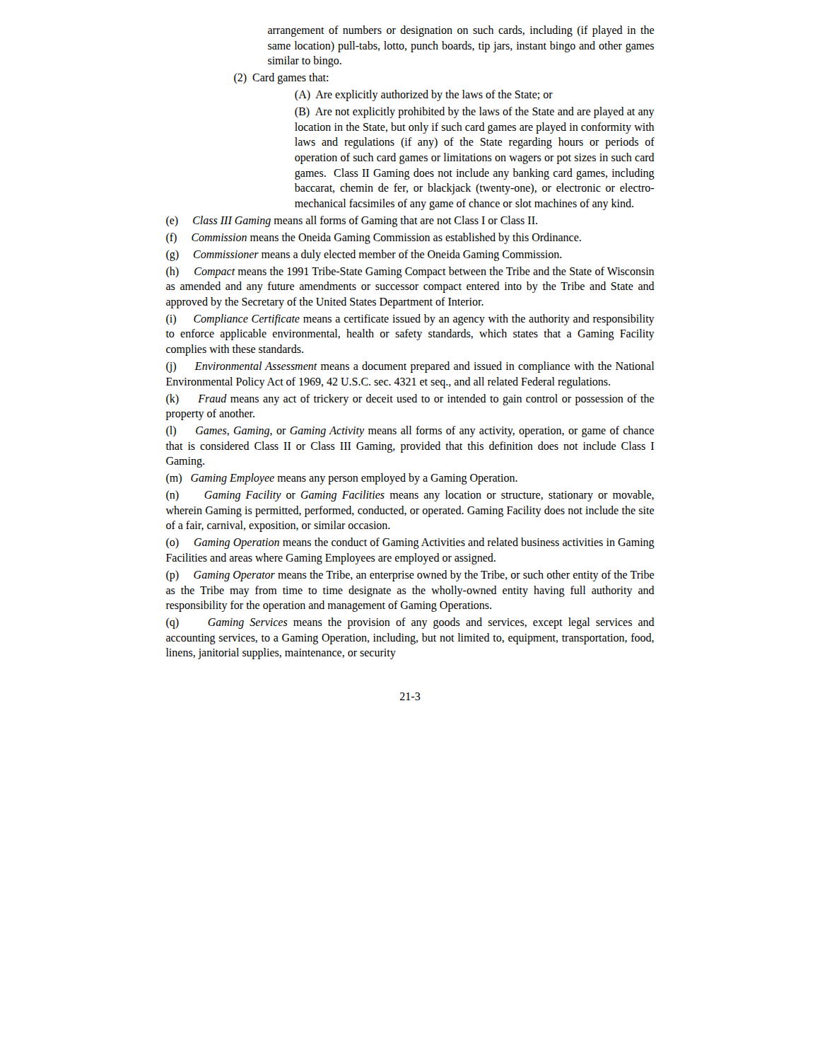arrangement of numbers or designation on such cards, including (if played in the same location) pull-tabs, lotto, punch boards, tip jars, instant bingo and other games similar to bingo.
(2) Card games that:
(A) Are explicitly authorized by the laws of the State; or
(B) Are not explicitly prohibited by the laws of the State and are played at any location in the State, but only if such card games are played in conformity with laws and regulations (if any) of the State regarding hours or periods of operation of such card games or limitations on wagers or pot sizes in such card games. Class II Gaming does not include any banking card games, including baccarat, chemin de fer, or blackjack (twenty-one), or electronic or electro-mechanical facsimiles of any game of chance or slot machines of any kind.
(e) Class III Gaming means all forms of Gaming that are not Class I or Class II.
(f) Commission means the Oneida Gaming Commission as established by this Ordinance.
(g) Commissioner means a duly elected member of the Oneida Gaming Commission.
(h) Compact means the 1991 Tribe-State Gaming Compact between the Tribe and the State of Wisconsin as amended and any future amendments or successor compact entered into by the Tribe and State and approved by the Secretary of the United States Department of Interior.
(i) Compliance Certificate means a certificate issued by an agency with the authority and responsibility to enforce applicable environmental, health or safety standards, which states that a Gaming Facility complies with these standards.
(j) Environmental Assessment means a document prepared and issued in compliance with the National Environmental Policy Act of 1969, 42 U.S.C. sec. 4321 et seq., and all related Federal regulations.
(k) Fraud means any act of trickery or deceit used to or intended to gain control or possession of the property of another.
(l) Games, Gaming, or Gaming Activity means all forms of any activity, operation, or game of chance that is considered Class II or Class III Gaming, provided that this definition does not include Class I Gaming.
(m) Gaming Employee means any person employed by a Gaming Operation.
(n) Gaming Facility or Gaming Facilities means any location or structure, stationary or movable, wherein Gaming is permitted, performed, conducted, or operated. Gaming Facility does not include the site of a fair, carnival, exposition, or similar occasion.
(o) Gaming Operation means the conduct of Gaming Activities and related business activities in Gaming Facilities and areas where Gaming Employees are employed or assigned.
(p) Gaming Operator means the Tribe, an enterprise owned by the Tribe, or such other entity of the Tribe as the Tribe may from time to time designate as the wholly-owned entity having full authority and responsibility for the operation and management of Gaming Operations.
(q) Gaming Services means the provision of any goods and services, except legal services and accounting services, to a Gaming Operation, including, but not limited to, equipment, transportation, food, linens, janitorial supplies, maintenance, or security
21-3